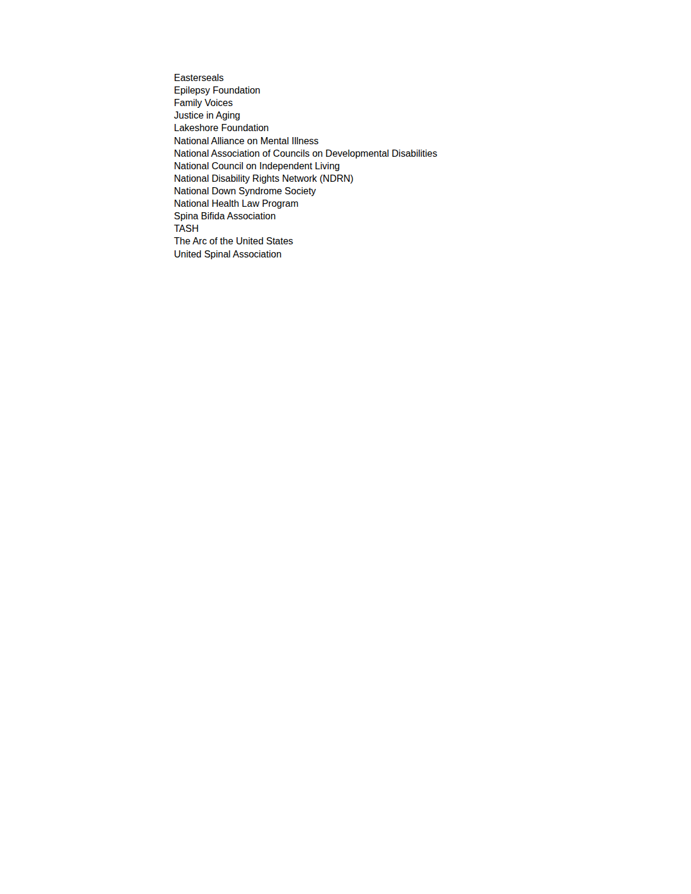Easterseals
Epilepsy Foundation
Family Voices
Justice in Aging
Lakeshore Foundation
National Alliance on Mental Illness
National Association of Councils on Developmental Disabilities
National Council on Independent Living
National Disability Rights Network (NDRN)
National Down Syndrome Society
National Health Law Program
Spina Bifida Association
TASH
The Arc of the United States
United Spinal Association